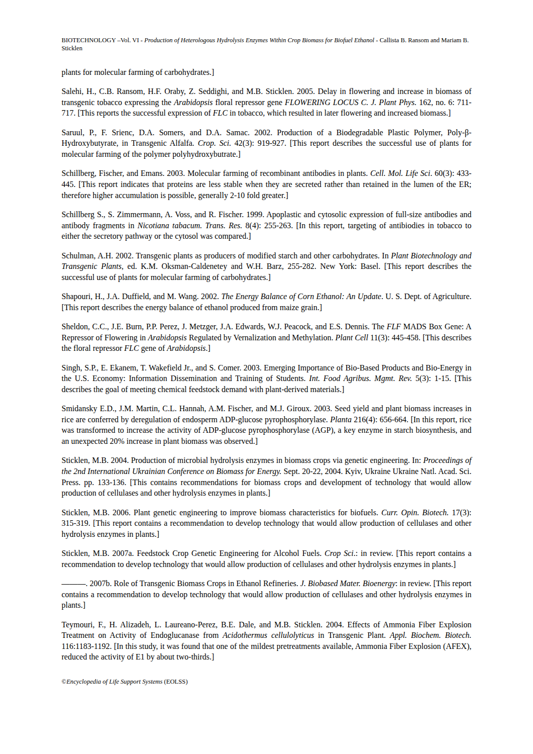BIOTECHNOLOGY –Vol. VI - Production of Heterologous Hydrolysis Enzymes Within Crop Biomass for Biofuel Ethanol - Callista B. Ransom and Mariam B. Sticklen
plants for molecular farming of carbohydrates.]
Salehi, H., C.B. Ransom, H.F. Oraby, Z. Seddighi, and M.B. Sticklen. 2005. Delay in flowering and increase in biomass of transgenic tobacco expressing the Arabidopsis floral repressor gene FLOWERING LOCUS C. J. Plant Phys. 162, no. 6: 711-717. [This reports the successful expression of FLC in tobacco, which resulted in later flowering and increased biomass.]
Saruul, P., F. Srienc, D.A. Somers, and D.A. Samac. 2002. Production of a Biodegradable Plastic Polymer, Poly-β-Hydroxybutyrate, in Transgenic Alfalfa. Crop. Sci. 42(3): 919-927. [This report describes the successful use of plants for molecular farming of the polymer polyhydroxybutrate.]
Schillberg, Fischer, and Emans. 2003. Molecular farming of recombinant antibodies in plants. Cell. Mol. Life Sci. 60(3): 433-445. [This report indicates that proteins are less stable when they are secreted rather than retained in the lumen of the ER; therefore higher accumulation is possible, generally 2-10 fold greater.]
Schillberg S., S. Zimmermann, A. Voss, and R. Fischer. 1999. Apoplastic and cytosolic expression of full-size antibodies and antibody fragments in Nicotiana tabacum. Trans. Res. 8(4): 255-263. [In this report, targeting of antibiodies in tobacco to either the secretory pathway or the cytosol was compared.]
Schulman, A.H. 2002. Transgenic plants as producers of modified starch and other carbohydrates. In Plant Biotechnology and Transgenic Plants, ed. K.M. Oksman-Caldenetey and W.H. Barz, 255-282. New York: Basel. [This report describes the successful use of plants for molecular farming of carbohydrates.]
Shapouri, H., J.A. Duffield, and M. Wang. 2002. The Energy Balance of Corn Ethanol: An Update. U. S. Dept. of Agriculture. [This report describes the energy balance of ethanol produced from maize grain.]
Sheldon, C.C., J.E. Burn, P.P. Perez, J. Metzger, J.A. Edwards, W.J. Peacock, and E.S. Dennis. The FLF MADS Box Gene: A Repressor of Flowering in Arabidopsis Regulated by Vernalization and Methylation. Plant Cell 11(3): 445-458. [This describes the floral repressor FLC gene of Arabidopsis.]
Singh, S.P., E. Ekanem, T. Wakefield Jr., and S. Comer. 2003. Emerging Importance of Bio-Based Products and Bio-Energy in the U.S. Economy: Information Dissemination and Training of Students. Int. Food Agribus. Mgmt. Rev. 5(3): 1-15. [This describes the goal of meeting chemical feedstock demand with plant-derived materials.]
Smidansky E.D., J.M. Martin, C.L. Hannah, A.M. Fischer, and M.J. Giroux. 2003. Seed yield and plant biomass increases in rice are conferred by deregulation of endosperm ADP-glucose pyrophosphorylase. Planta 216(4): 656-664. [In this report, rice was transformed to increase the activity of ADP-glucose pyrophosphorylase (AGP), a key enzyme in starch biosynthesis, and an unexpected 20% increase in plant biomass was observed.]
Sticklen, M.B. 2004. Production of microbial hydrolysis enzymes in biomass crops via genetic engineering. In: Proceedings of the 2nd International Ukrainian Conference on Biomass for Energy. Sept. 20-22, 2004. Kyiv, Ukraine Ukraine Natl. Acad. Sci. Press. pp. 133-136. [This contains recommendations for biomass crops and development of technology that would allow production of cellulases and other hydrolysis enzymes in plants.]
Sticklen, M.B. 2006. Plant genetic engineering to improve biomass characteristics for biofuels. Curr. Opin. Biotech. 17(3): 315-319. [This report contains a recommendation to develop technology that would allow production of cellulases and other hydrolysis enzymes in plants.]
Sticklen, M.B. 2007a. Feedstock Crop Genetic Engineering for Alcohol Fuels. Crop Sci.: in review. [This report contains a recommendation to develop technology that would allow production of cellulases and other hydrolysis enzymes in plants.]
———. 2007b. Role of Transgenic Biomass Crops in Ethanol Refineries. J. Biobased Mater. Bioenergy: in review. [This report contains a recommendation to develop technology that would allow production of cellulases and other hydrolysis enzymes in plants.]
Teymouri, F., H. Alizadeh, L. Laureano-Perez, B.E. Dale, and M.B. Sticklen. 2004. Effects of Ammonia Fiber Explosion Treatment on Activity of Endoglucanase from Acidothermus cellulolyticus in Transgenic Plant. Appl. Biochem. Biotech. 116:1183-1192. [In this study, it was found that one of the mildest pretreatments available, Ammonia Fiber Explosion (AFEX), reduced the activity of E1 by about two-thirds.]
©Encyclopedia of Life Support Systems (EOLSS)